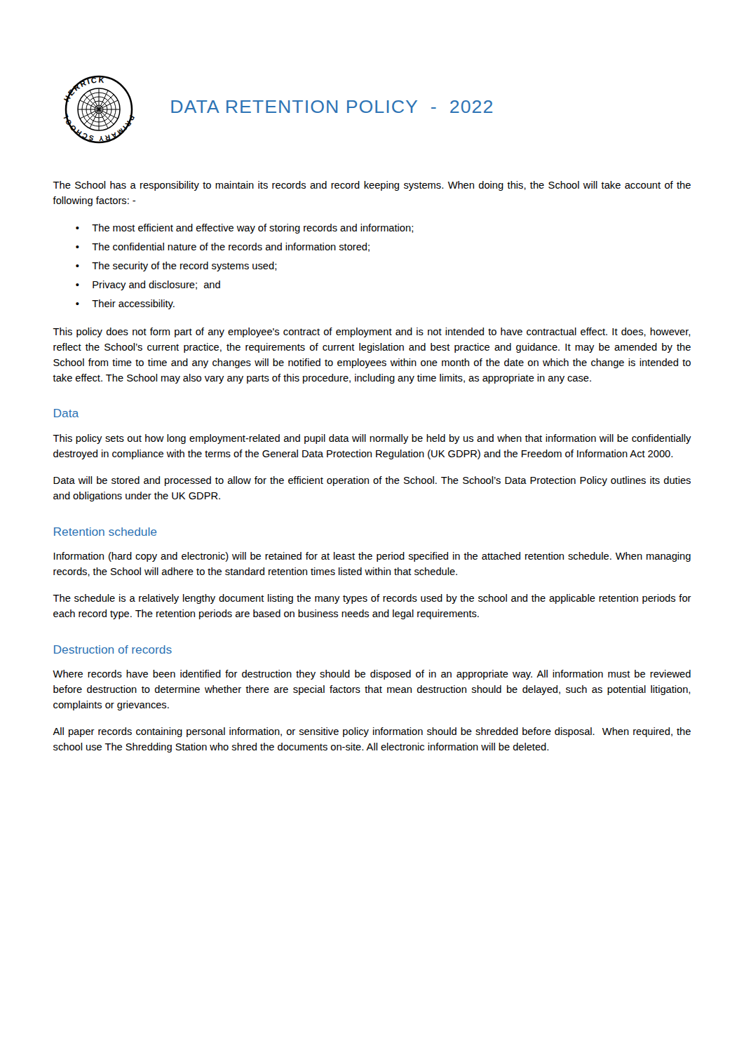HERRICK PRIMARY SCHOOL
DATA RETENTION POLICY - 2022
The School has a responsibility to maintain its records and record keeping systems. When doing this, the School will take account of the following factors: -
The most efficient and effective way of storing records and information;
The confidential nature of the records and information stored;
The security of the record systems used;
Privacy and disclosure; and
Their accessibility.
This policy does not form part of any employee's contract of employment and is not intended to have contractual effect. It does, however, reflect the School’s current practice, the requirements of current legislation and best practice and guidance. It may be amended by the School from time to time and any changes will be notified to employees within one month of the date on which the change is intended to take effect. The School may also vary any parts of this procedure, including any time limits, as appropriate in any case.
Data
This policy sets out how long employment-related and pupil data will normally be held by us and when that information will be confidentially destroyed in compliance with the terms of the General Data Protection Regulation (UK GDPR) and the Freedom of Information Act 2000.
Data will be stored and processed to allow for the efficient operation of the School. The School’s Data Protection Policy outlines its duties and obligations under the UK GDPR.
Retention schedule
Information (hard copy and electronic) will be retained for at least the period specified in the attached retention schedule. When managing records, the School will adhere to the standard retention times listed within that schedule.
The schedule is a relatively lengthy document listing the many types of records used by the school and the applicable retention periods for each record type. The retention periods are based on business needs and legal requirements.
Destruction of records
Where records have been identified for destruction they should be disposed of in an appropriate way. All information must be reviewed before destruction to determine whether there are special factors that mean destruction should be delayed, such as potential litigation, complaints or grievances.
All paper records containing personal information, or sensitive policy information should be shredded before disposal. When required, the school use The Shredding Station who shred the documents on-site. All electronic information will be deleted.